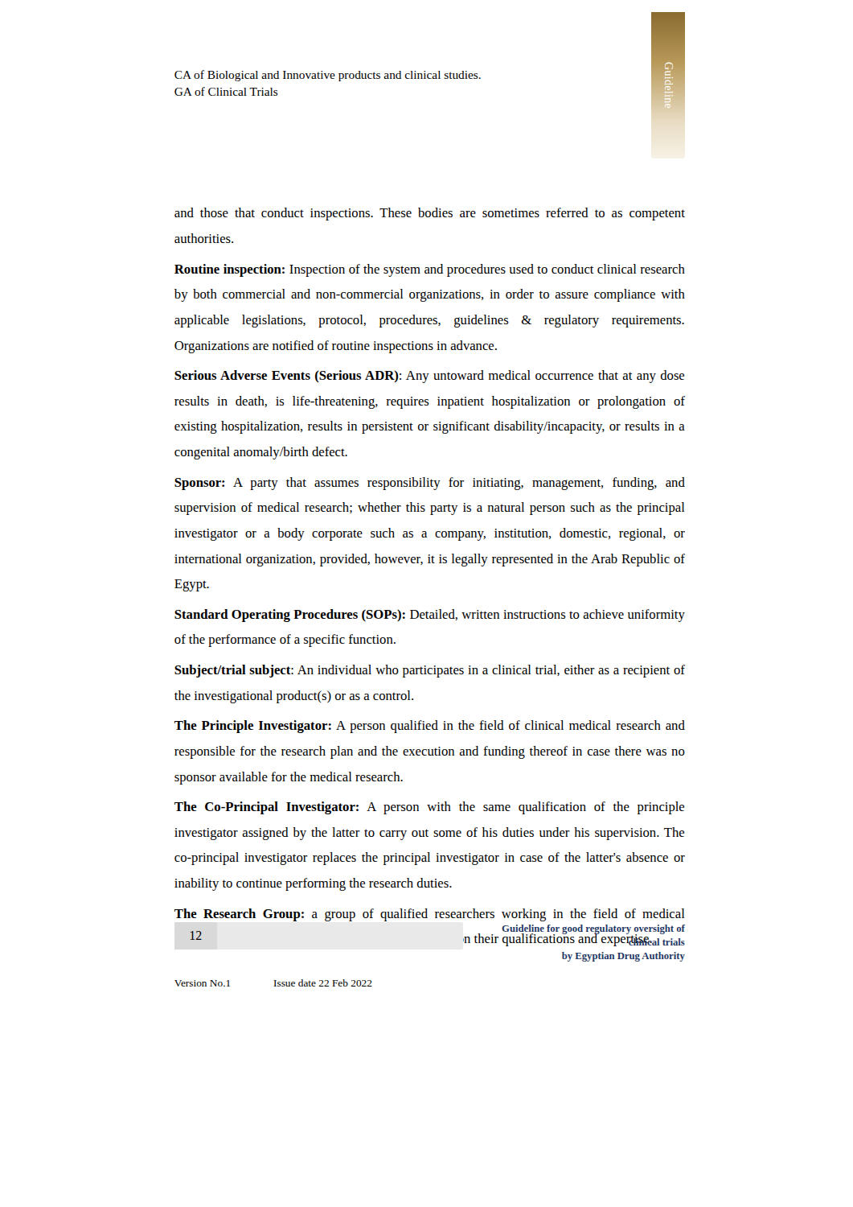Guideline
EGYPTIAN
DRUG
AUTHORITY
CA of Biological and Innovative products and clinical studies.
GA of Clinical Trials
and those that conduct inspections. These bodies are sometimes referred to as competent authorities.
Routine inspection: Inspection of the system and procedures used to conduct clinical research by both commercial and non-commercial organizations, in order to assure compliance with applicable legislations, protocol, procedures, guidelines & regulatory requirements. Organizations are notified of routine inspections in advance.
Serious Adverse Events (Serious ADR): Any untoward medical occurrence that at any dose results in death, is life-threatening, requires inpatient hospitalization or prolongation of existing hospitalization, results in persistent or significant disability/incapacity, or results in a congenital anomaly/birth defect.
Sponsor: A party that assumes responsibility for initiating, management, funding, and supervision of medical research; whether this party is a natural person such as the principal investigator or a body corporate such as a company, institution, domestic, regional, or international organization, provided, however, it is legally represented in the Arab Republic of Egypt.
Standard Operating Procedures (SOPs): Detailed, written instructions to achieve uniformity of the performance of a specific function.
Subject/trial subject: An individual who participates in a clinical trial, either as a recipient of the investigational product(s) or as a control.
The Principle Investigator: A person qualified in the field of clinical medical research and responsible for the research plan and the execution and funding thereof in case there was no sponsor available for the medical research.
The Co-Principal Investigator: A person with the same qualification of the principle investigator assigned by the latter to carry out some of his duties under his supervision. The co-principal investigator replaces the principal investigator in case of the latter's absence or inability to continue performing the research duties.
The Research Group: a group of qualified researchers working in the field of medical researches and take part in the research works based on their qualifications and expertise.
12
Guideline for good regulatory oversight of clinical trials
by Egyptian Drug Authority
Version No.1 Issue date 22 Feb 2022